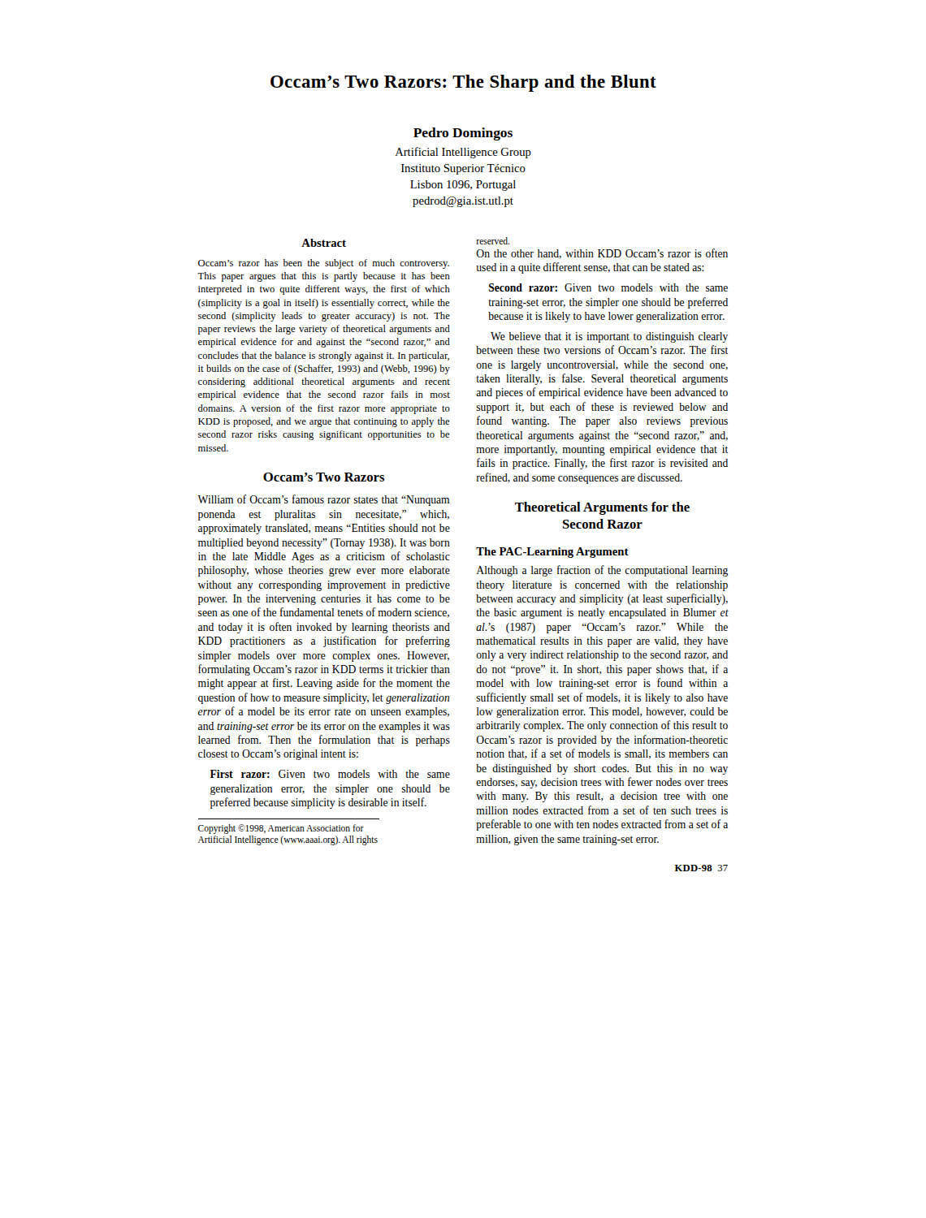Occam’s Two Razors: The Sharp and the Blunt
Pedro Domingos
Artificial Intelligence Group
Instituto Superior Técnico
Lisbon 1096, Portugal
pedrod@gia.ist.utl.pt
Abstract
Occam’s razor has been the subject of much controversy. This paper argues that this is partly because it has been interpreted in two quite different ways, the first of which (simplicity is a goal in itself) is essentially correct, while the second (simplicity leads to greater accuracy) is not. The paper reviews the large variety of theoretical arguments and empirical evidence for and against the “second razor,” and concludes that the balance is strongly against it. In particular, it builds on the case of (Schaffer, 1993) and (Webb, 1996) by considering additional theoretical arguments and recent empirical evidence that the second razor fails in most domains. A version of the first razor more appropriate to KDD is proposed, and we argue that continuing to apply the second razor risks causing significant opportunities to be missed.
Occam’s Two Razors
William of Occam’s famous razor states that “Nunquam ponenda est pluralitas sin necesitate,” which, approximately translated, means “Entities should not be multiplied beyond necessity” (Tornay 1938). It was born in the late Middle Ages as a criticism of scholastic philosophy, whose theories grew ever more elaborate without any corresponding improvement in predictive power. In the intervening centuries it has come to be seen as one of the fundamental tenets of modern science, and today it is often invoked by learning theorists and KDD practitioners as a justification for preferring simpler models over more complex ones. However, formulating Occam’s razor in KDD terms it trickier than might appear at first. Leaving aside for the moment the question of how to measure simplicity, let generalization error of a model be its error rate on unseen examples, and training-set error be its error on the examples it was learned from. Then the formulation that is perhaps closest to Occam’s original intent is:
First razor: Given two models with the same generalization error, the simpler one should be preferred because simplicity is desirable in itself.
Copyright ©1998, American Association for Artificial Intelligence (www.aaai.org). All rights reserved.
On the other hand, within KDD Occam’s razor is often used in a quite different sense, that can be stated as:
Second razor: Given two models with the same training-set error, the simpler one should be preferred because it is likely to have lower generalization error.
We believe that it is important to distinguish clearly between these two versions of Occam’s razor. The first one is largely uncontroversial, while the second one, taken literally, is false. Several theoretical arguments and pieces of empirical evidence have been advanced to support it, but each of these is reviewed below and found wanting. The paper also reviews previous theoretical arguments against the “second razor,” and, more importantly, mounting empirical evidence that it fails in practice. Finally, the first razor is revisited and refined, and some consequences are discussed.
Theoretical Arguments for the
Second Razor
The PAC-Learning Argument
Although a large fraction of the computational learning theory literature is concerned with the relationship between accuracy and simplicity (at least superficially), the basic argument is neatly encapsulated in Blumer et al.’s (1987) paper “Occam’s razor.” While the mathematical results in this paper are valid, they have only a very indirect relationship to the second razor, and do not “prove” it. In short, this paper shows that, if a model with low training-set error is found within a sufficiently small set of models, it is likely to also have low generalization error. This model, however, could be arbitrarily complex. The only connection of this result to Occam’s razor is provided by the information-theoretic notion that, if a set of models is small, its members can be distinguished by short codes. But this in no way endorses, say, decision trees with fewer nodes over trees with many. By this result, a decision tree with one million nodes extracted from a set of ten such trees is preferable to one with ten nodes extracted from a set of a million, given the same training-set error.
KDD-9837